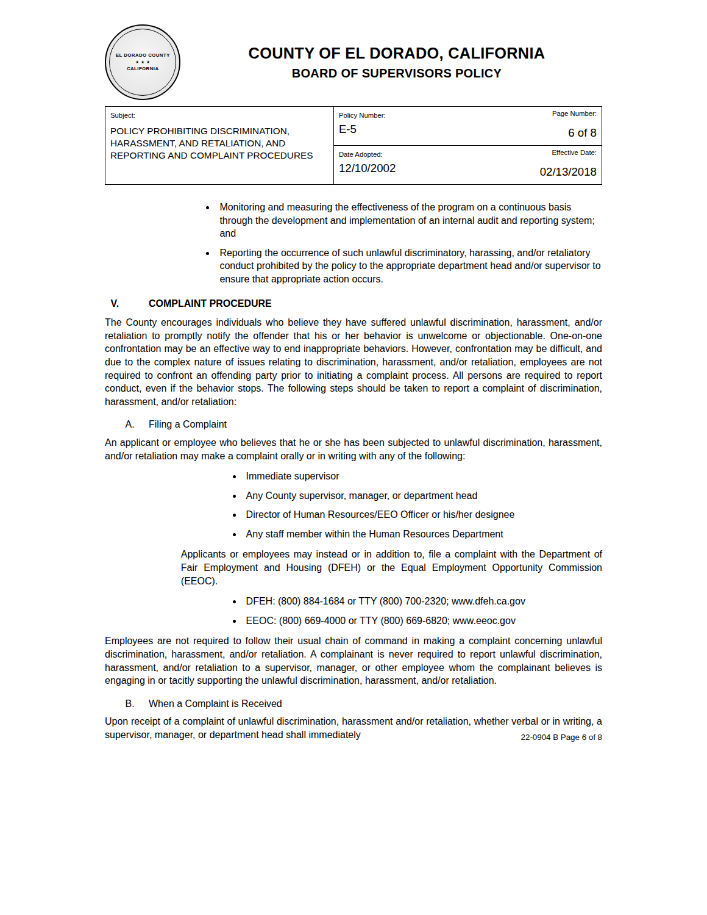EL DORADO COUNTY
★ ★ ★
CALIFORNIA
COUNTY OF EL DORADO, CALIFORNIA
BOARD OF SUPERVISORS POLICY
| Subject: POLICY PROHIBITING DISCRIMINATION, HARASSMENT, AND RETALIATION, AND REPORTING AND COMPLAINT PROCEDURES | Policy Number: Page Number: E-5 6 of 8 |
| Date Adopted: Effective Date: 12/10/2002 02/13/2018 |
Monitoring and measuring the effectiveness of the program on a continuous basis through the development and implementation of an internal audit and reporting system; and
Reporting the occurrence of such unlawful discriminatory, harassing, and/or retaliatory conduct prohibited by the policy to the appropriate department head and/or supervisor to ensure that appropriate action occurs.
V.
COMPLAINT PROCEDURE
The County encourages individuals who believe they have suffered unlawful discrimination, harassment, and/or retaliation to promptly notify the offender that his or her behavior is unwelcome or objectionable. One-on-one confrontation may be an effective way to end inappropriate behaviors. However, confrontation may be difficult, and due to the complex nature of issues relating to discrimination, harassment, and/or retaliation, employees are not required to confront an offending party prior to initiating a complaint process. All persons are required to report conduct, even if the behavior stops. The following steps should be taken to report a complaint of discrimination, harassment, and/or retaliation:
A.
Filing a Complaint
An applicant or employee who believes that he or she has been subjected to unlawful discrimination, harassment, and/or retaliation may make a complaint orally or in writing with any of the following:
Immediate supervisor
Any County supervisor, manager, or department head
Director of Human Resources/EEO Officer or his/her designee
Any staff member within the Human Resources Department
Applicants or employees may instead or in addition to, file a complaint with the Department of Fair Employment and Housing (DFEH) or the Equal Employment Opportunity Commission (EEOC).
DFEH: (800) 884-1684 or TTY (800) 700-2320; www.dfeh.ca.gov
EEOC: (800) 669-4000 or TTY (800) 669-6820; www.eeoc.gov
Employees are not required to follow their usual chain of command in making a complaint concerning unlawful discrimination, harassment, and/or retaliation. A complainant is never required to report unlawful discrimination, harassment, and/or retaliation to a supervisor, manager, or other employee whom the complainant believes is engaging in or tacitly supporting the unlawful discrimination, harassment, and/or retaliation.
B.
When a Complaint is Received
Upon receipt of a complaint of unlawful discrimination, harassment and/or retaliation, whether verbal or in writing, a supervisor, manager, or department head shall immediately
22-0904 B Page 6 of 8